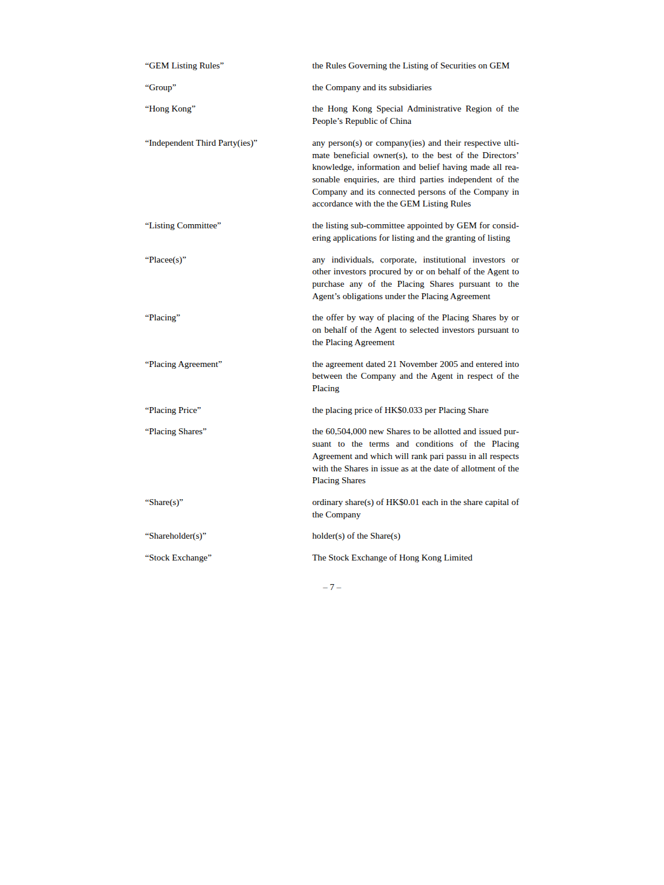| “GEM Listing Rules” | the Rules Governing the Listing of Securities on GEM |
| “Group” | the Company and its subsidiaries |
| “Hong Kong” | the Hong Kong Special Administrative Region of the People’s Republic of China |
| “Independent Third Party(ies)” | any person(s) or company(ies) and their respective ultimate beneficial owner(s), to the best of the Directors’ knowledge, information and belief having made all reasonable enquiries, are third parties independent of the Company and its connected persons of the Company in accordance with the the GEM Listing Rules |
| “Listing Committee” | the listing sub-committee appointed by GEM for considering applications for listing and the granting of listing |
| “Placee(s)” | any individuals, corporate, institutional investors or other investors procured by or on behalf of the Agent to purchase any of the Placing Shares pursuant to the Agent’s obligations under the Placing Agreement |
| “Placing” | the offer by way of placing of the Placing Shares by or on behalf of the Agent to selected investors pursuant to the Placing Agreement |
| “Placing Agreement” | the agreement dated 21 November 2005 and entered into between the Company and the Agent in respect of the Placing |
| “Placing Price” | the placing price of HK$0.033 per Placing Share |
| “Placing Shares” | the 60,504,000 new Shares to be allotted and issued pursuant to the terms and conditions of the Placing Agreement and which will rank pari passu in all respects with the Shares in issue as at the date of allotment of the Placing Shares |
| “Share(s)” | ordinary share(s) of HK$0.01 each in the share capital of the Company |
| “Shareholder(s)” | holder(s) of the Share(s) |
| “Stock Exchange” | The Stock Exchange of Hong Kong Limited |
– 7 –